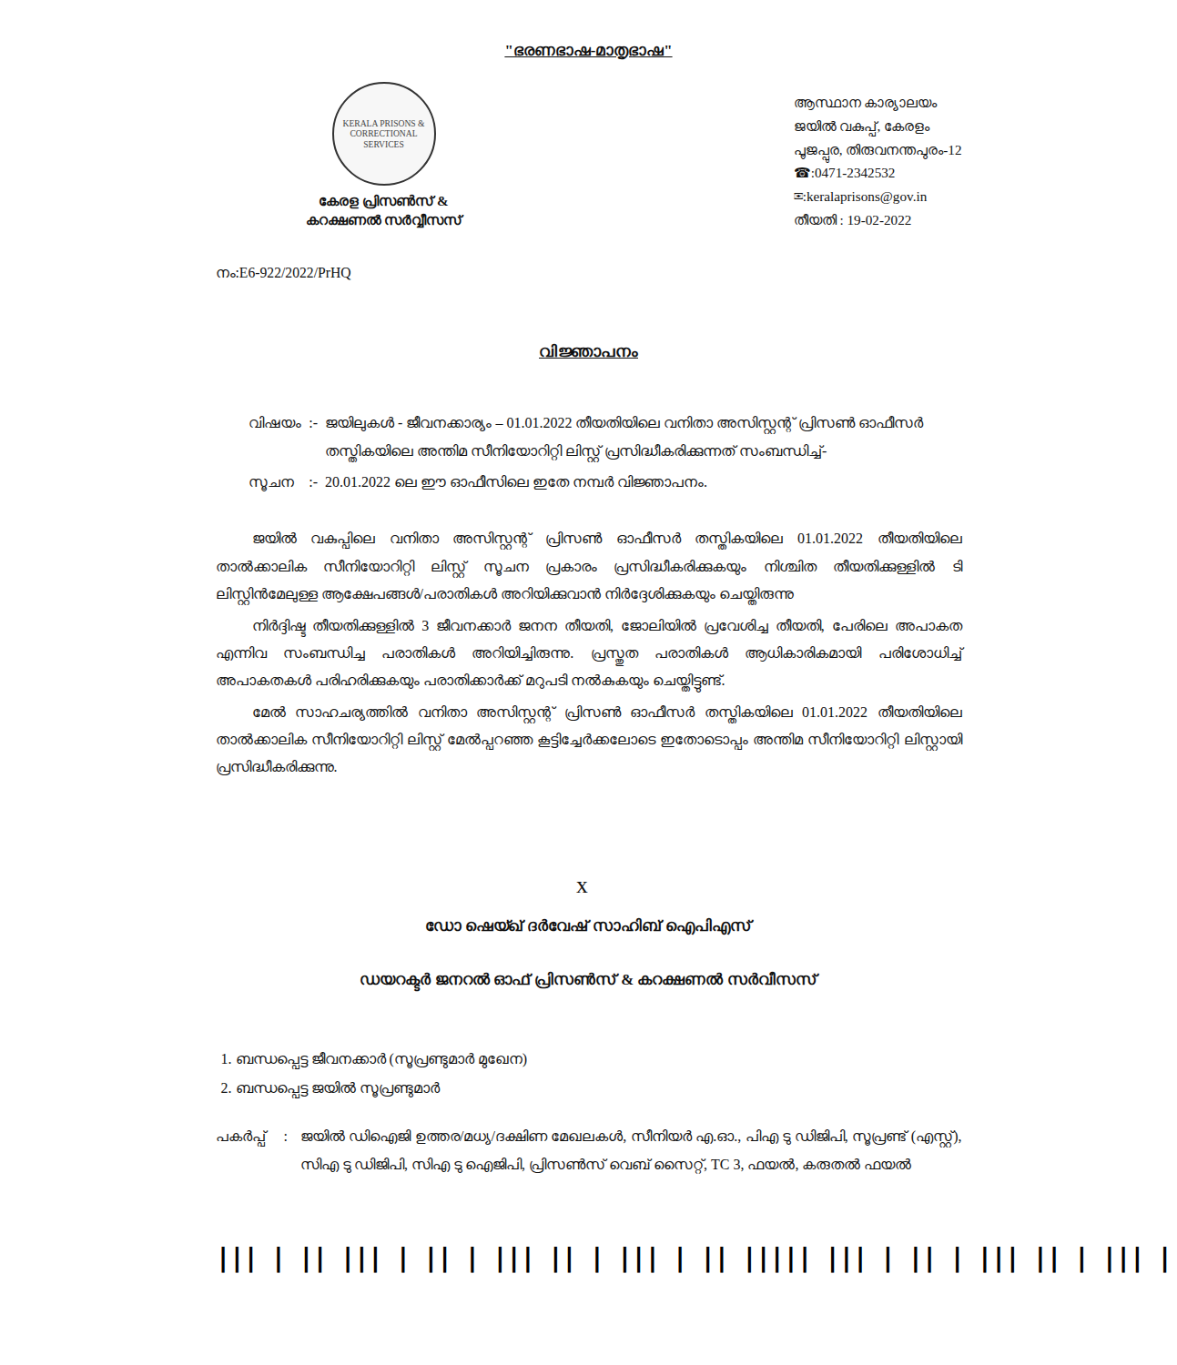"ഭരണഭാഷ-മാതൃഭാഷ"
KERALA PRISONS & CORRECTIONAL SERVICES
കേരള പ്രിസൺസ് &
കറക്ഷണൽ സർവ്വീസസ്
ആസ്ഥാന കാര്യാലയം
ജയിൽ വകുപ്പ്, കേരളം
പൂജപ്പുര, തിരുവനന്തപുരം-12
☎:0471-2342532
✉:keralaprisons@gov.in
തീയതി : 19-02-2022
നം:E6-922/2022/PrHQ
വിജ്ഞാപനം
| വിഷയം | :- | ജയിലുകൾ - ജീവനക്കാര്യം – 01.01.2022 തീയതിയിലെ വനിതാ അസിസ്റ്റന്റ് പ്രിസൺ ഓഫീസർ തസ്തികയിലെ അന്തിമ സീനിയോറിറ്റി ലിസ്റ്റ് പ്രസിദ്ധീകരിക്കുന്നത് സംബന്ധിച്ച്- |
| സൂചന | :- | 20.01.2022 ലെ ഈ ഓഫീസിലെ ഇതേ നമ്പർ വിജ്ഞാപനം. |
ജയിൽ വകുപ്പിലെ വനിതാ അസിസ്റ്റന്റ് പ്രിസൺ ഓഫീസർ തസ്തികയിലെ 01.01.2022 തീയതിയിലെ താൽക്കാലിക സീനിയോറിറ്റി ലിസ്റ്റ് സൂചന പ്രകാരം പ്രസിദ്ധീകരിക്കുകയും നിശ്ചിത തീയതിക്കുള്ളിൽ ടി ലിസ്റ്റിൻമേലുള്ള ആക്ഷേപങ്ങൾ/പരാതികൾ അറിയിക്കുവാൻ നിർദ്ദേശിക്കുകയും ചെയ്തിരുന്നു
നിർദ്ദിഷ്ട തീയതിക്കുള്ളിൽ 3 ജീവനക്കാർ ജനന തീയതി, ജോലിയിൽ പ്രവേശിച്ച തീയതി, പേരിലെ അപാകത എന്നിവ സംബന്ധിച്ച പരാതികൾ അറിയിച്ചിരുന്നു. പ്രസ്തുത പരാതികൾ ആധികാരികമായി പരിശോധിച്ച് അപാകതകൾ പരിഹരിക്കുകയും പരാതിക്കാർക്ക് മറുപടി നൽകുകയും ചെയ്തിട്ടുണ്ട്.
മേൽ സാഹചര്യത്തിൽ വനിതാ അസിസ്റ്റന്റ് പ്രിസൺ ഓഫീസർ തസ്തികയിലെ 01.01.2022 തീയതിയിലെ താൽക്കാലിക സീനിയോറിറ്റി ലിസ്റ്റ് മേൽപ്പറഞ്ഞ കൂട്ടിച്ചേർക്കലോടെ ഇതോടൊപ്പം അന്തിമ സീനിയോറിറ്റി ലിസ്റ്റായി പ്രസിദ്ധീകരിക്കുന്നു.
x   
ഡോ ഷെയ്ഖ് ദർവേഷ് സാഹിബ് ഐപിഎസ്
ഡയറക്ടർ ജനറൽ ഓഫ് പ്രിസൺസ് & കറക്ഷണൽ സർവീസസ്
ബന്ധപ്പെട്ട ജീവനക്കാർ (സൂപ്രണ്ടുമാർ മുഖേന)
ബന്ധപ്പെട്ട ജയിൽ സൂപ്രണ്ടുമാർ
പകർപ്പ്
:
ജയിൽ ഡിഐജി ഉത്തര/മധ്യ/ദക്ഷിണ മേഖലകൾ, സീനിയർ എ.ഓ., പിഎ ടു ഡിജിപി, സൂപ്രണ്ട് (എസ്റ്റ്), സിഎ ടു ഡിജിപി, സിഎ ടു ഐജിപി, പ്രിസൺസ് വെബ് സൈറ്റ്, TC 3, ഫയൽ, കരുതൽ ഫയൽ
||| | || ||| | || | ||| || | ||| | || ||| || ||| | || | ||| || | ||| | ||